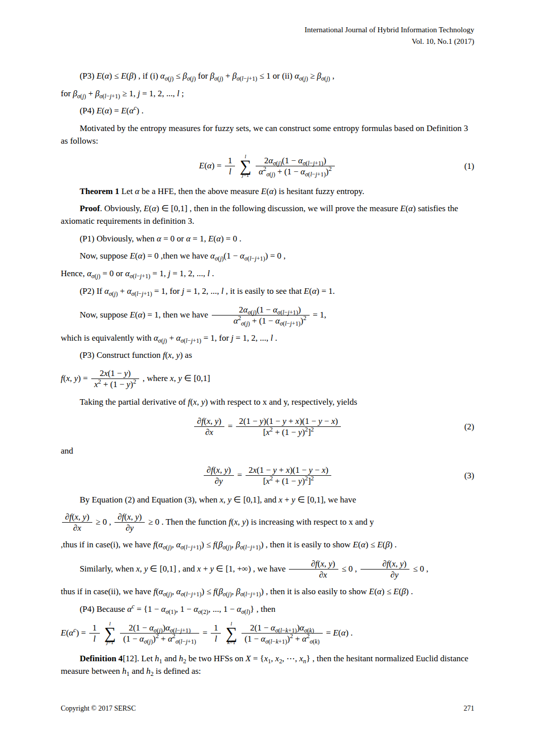International Journal of Hybrid Information Technology Vol. 10, No.1 (2017)
(P3) E(α) ≤ E(β) , if (i) ασ(j) ≤ βσ(j) for βσ(j) + βσ(l−j+1) ≤ 1 or (ii) ασ(j) ≥ βσ(j) ,
for βσ(j) + βσ(l−j+1) ≥ 1, j = 1, 2, ..., l ;
(P4) E(α) = E(αc) .
Motivated by the entropy measures for fuzzy sets, we can construct some entropy formulas based on Definition 3 as follows:
E(α) = 1 l l∑j=1 2ασ(j)(1 − ασ(l−j+1)) α2σ(j) + (1 − ασ(l−j+1))2 (1)
Theorem 1 Let α be a HFE, then the above measure E(α) is hesitant fuzzy entropy.
Proof. Obviously, E(α) ∈ [0,1] , then in the following discussion, we will prove the measure E(α) satisfies the axiomatic requirements in definition 3.
(P1) Obviously, when α = 0 or α = 1, E(α) = 0 .
Now, suppose E(α) = 0 ,then we have ασ(j)(1 − ασ(l−j+1)) = 0 ,
Hence, ασ(j) = 0 or ασ(l−j+1) = 1, j = 1, 2, ..., l .
(P2) If ασ(j) + ασ(l−j+1) = 1, for j = 1, 2, ..., l , it is easily to see that E(α) = 1.
Now, suppose E(α) = 1, then we have 2ασ(j)(1 − ασ(l−j+1)) α2σ(j) + (1 − ασ(l−j+1))2 = 1,
which is equivalently with ασ(j) + ασ(l−j+1) = 1, for j = 1, 2, ..., l .
(P3) Construct function f(x, y) as
f(x, y) = 2x(1 − y) x2 + (1 − y)2 , where x, y ∈ [0,1]
Taking the partial derivative of f(x, y) with respect to x and y, respectively, yields
∂f(x, y) ∂x = 2(1 − y)(1 − y + x)(1 − y − x) [x2 + (1 − y)2]2 (2)
and
∂f(x, y) ∂y = 2x(1 − y + x)(1 − y − x) [x2 + (1 − y)2]2 (3)
By Equation (2) and Equation (3), when x, y ∈ [0,1], and x + y ∈ [0,1], we have
∂f(x, y) ∂x ≥ 0 , ∂f(x, y) ∂y ≥ 0 . Then the function f(x, y) is increasing with respect to x and y
,thus if in case(i), we have f(ασ(j), ασ(l−j+1)) ≤ f(βσ(j), βσ(l−j+1)) , then it is easily to show E(α) ≤ E(β) .
Similarly, when x, y ∈ [0,1] , and x + y ∈ [1, +∞) , we have ∂f(x, y) ∂x ≤ 0 , ∂f(x, y) ∂y ≤ 0 ,
thus if in case(ii), we have f(ασ(j), ασ(l−j+1)) ≤ f(βσ(j), βσ(l−j+1)) , then it is also easily to show E(α) ≤ E(β) .
(P4) Because αc = {1 − ασ(1), 1 − ασ(2), ..., 1 − ασ(l)} , then
E(αc) = 1 l l∑j=1 2(1 − ασ(j))ασ(l−j+1) (1 − ασ(j))2 + α2σ(l−j+1) = 1 l l∑k=1 2(1 − ασ(l−k+1))ασ(k) (1 − ασ(l−k+1))2 + α2σ(k) = E(α) .
Definition 4[12]. Let h1 and h2 be two HFSs on X = {x1, x2, ⋯, xn} , then the hesitant normalized Euclid distance measure between h1 and h2 is defined as:
Copyright © 2017 SERSC 271